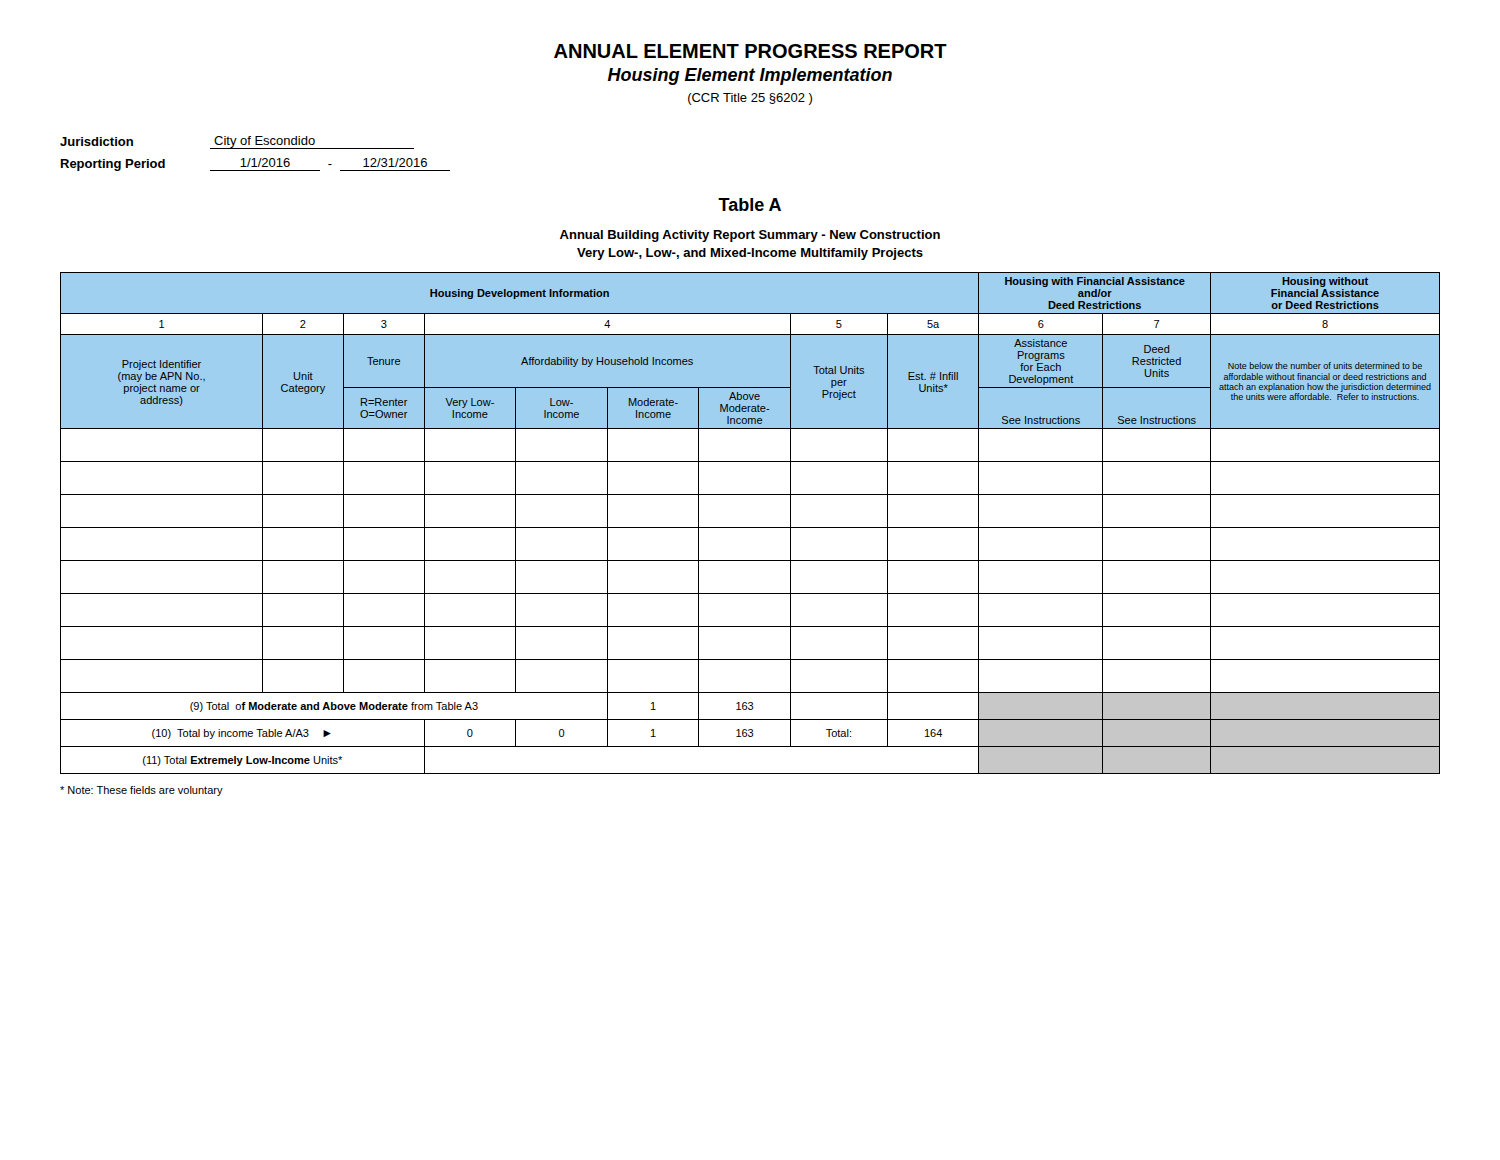ANNUAL ELEMENT PROGRESS REPORT
Housing Element Implementation
(CCR Title 25 §6202 )
Jurisdiction
City of Escondido
Reporting Period
1/1/2016
-
12/31/2016
Table A
Annual Building Activity Report Summary - New Construction
Very Low-, Low-, and Mixed-Income Multifamily Projects
| Housing Development Information | Housing with Financial Assistance and/or Deed Restrictions | Housing without Financial Assistance or Deed Restrictions |
| --- | --- | --- |
| 1 | 2 | 3 | 4 | 5 | 5a | 6 | 7 | 8 |
| Project Identifier (may be APN No., project name or address) | Unit Category | Tenure | Affordability by Household Incomes | Total Units per Project | Est. # Infill Units* | Assistance Programs for Each Development | Deed Restricted Units | Note below the number of units determined to be affordable without financial or deed restrictions and attach an explanation how the jurisdiction determined the units were affordable. Refer to instructions. |
| R=Renter O=Owner | Very Low- Income | Low- Income | Moderate- Income | Above Moderate- Income | See Instructions | See Instructions |
| (9) Total o f Moderate and Above Moderate from Table A3 | 1 | 163 | | | | | |
| (10) Total by income Table A/A3 ► | 0 | 0 | 1 | 163 | Total: | 164 | | | |
| (11) Total Extremely Low-Income Units* | | | | |
* Note: These fields are voluntary